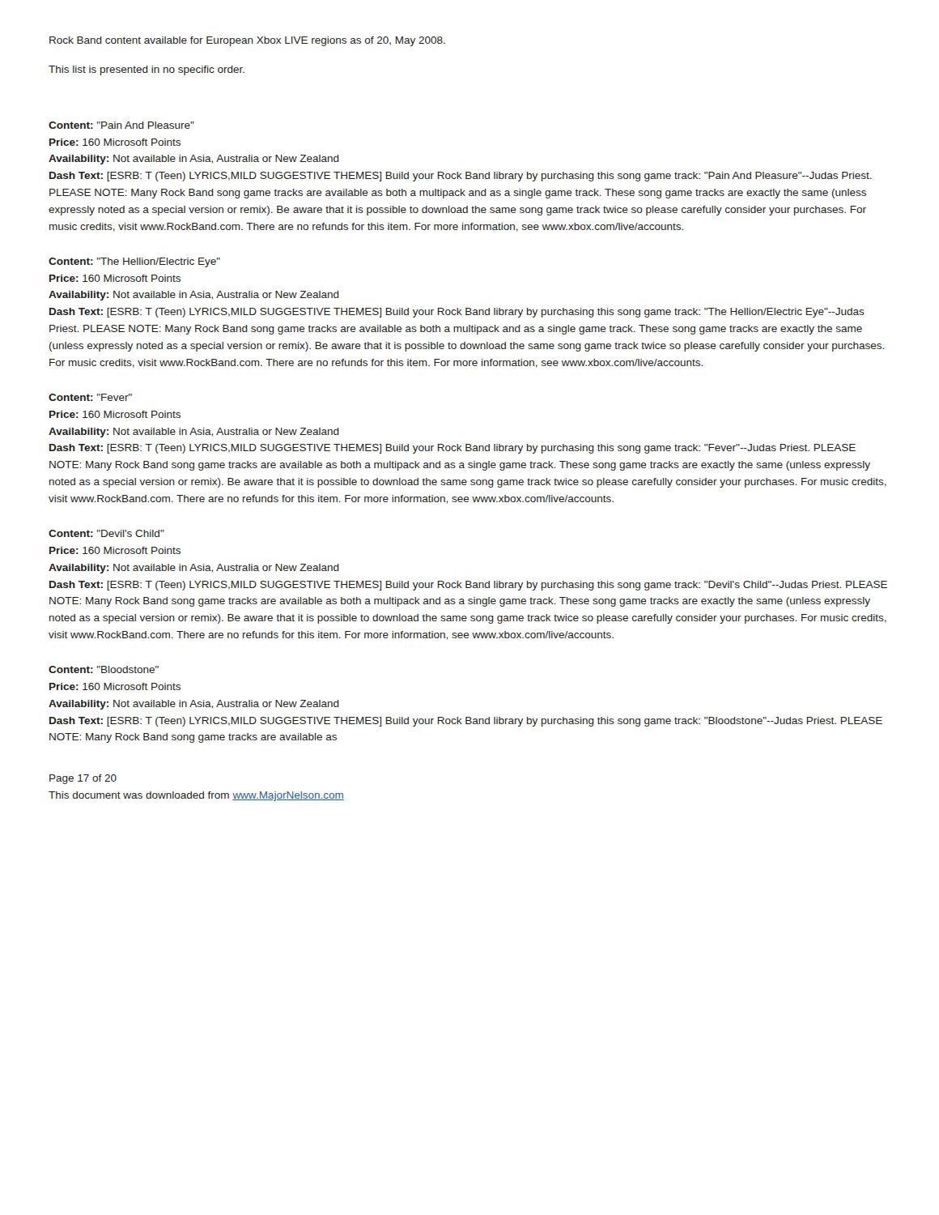Rock Band content available for European Xbox LIVE regions as of 20, May 2008.
This list is presented in no specific order.
Content: "Pain And Pleasure"
Price: 160 Microsoft Points
Availability: Not available in Asia, Australia or New Zealand
Dash Text: [ESRB: T (Teen) LYRICS,MILD SUGGESTIVE THEMES] Build your Rock Band library by purchasing this song game track: "Pain And Pleasure"--Judas Priest. PLEASE NOTE: Many Rock Band song game tracks are available as both a multipack and as a single game track. These song game tracks are exactly the same (unless expressly noted as a special version or remix). Be aware that it is possible to download the same song game track twice so please carefully consider your purchases. For music credits, visit www.RockBand.com. There are no refunds for this item. For more information, see www.xbox.com/live/accounts.
Content: "The Hellion/Electric Eye"
Price: 160 Microsoft Points
Availability: Not available in Asia, Australia or New Zealand
Dash Text: [ESRB: T (Teen) LYRICS,MILD SUGGESTIVE THEMES] Build your Rock Band library by purchasing this song game track: "The Hellion/Electric Eye"--Judas Priest. PLEASE NOTE: Many Rock Band song game tracks are available as both a multipack and as a single game track. These song game tracks are exactly the same (unless expressly noted as a special version or remix). Be aware that it is possible to download the same song game track twice so please carefully consider your purchases. For music credits, visit www.RockBand.com. There are no refunds for this item. For more information, see www.xbox.com/live/accounts.
Content: "Fever"
Price: 160 Microsoft Points
Availability: Not available in Asia, Australia or New Zealand
Dash Text: [ESRB: T (Teen) LYRICS,MILD SUGGESTIVE THEMES] Build your Rock Band library by purchasing this song game track: "Fever"--Judas Priest. PLEASE NOTE: Many Rock Band song game tracks are available as both a multipack and as a single game track. These song game tracks are exactly the same (unless expressly noted as a special version or remix). Be aware that it is possible to download the same song game track twice so please carefully consider your purchases. For music credits, visit www.RockBand.com. There are no refunds for this item. For more information, see www.xbox.com/live/accounts.
Content: "Devil's Child"
Price: 160 Microsoft Points
Availability: Not available in Asia, Australia or New Zealand
Dash Text: [ESRB: T (Teen) LYRICS,MILD SUGGESTIVE THEMES] Build your Rock Band library by purchasing this song game track: "Devil's Child"--Judas Priest. PLEASE NOTE: Many Rock Band song game tracks are available as both a multipack and as a single game track. These song game tracks are exactly the same (unless expressly noted as a special version or remix). Be aware that it is possible to download the same song game track twice so please carefully consider your purchases. For music credits, visit www.RockBand.com. There are no refunds for this item. For more information, see www.xbox.com/live/accounts.
Content: "Bloodstone"
Price: 160 Microsoft Points
Availability: Not available in Asia, Australia or New Zealand
Dash Text: [ESRB: T (Teen) LYRICS,MILD SUGGESTIVE THEMES] Build your Rock Band library by purchasing this song game track: "Bloodstone"--Judas Priest. PLEASE NOTE: Many Rock Band song game tracks are available as
Page 17 of 20
This document was downloaded from www.MajorNelson.com